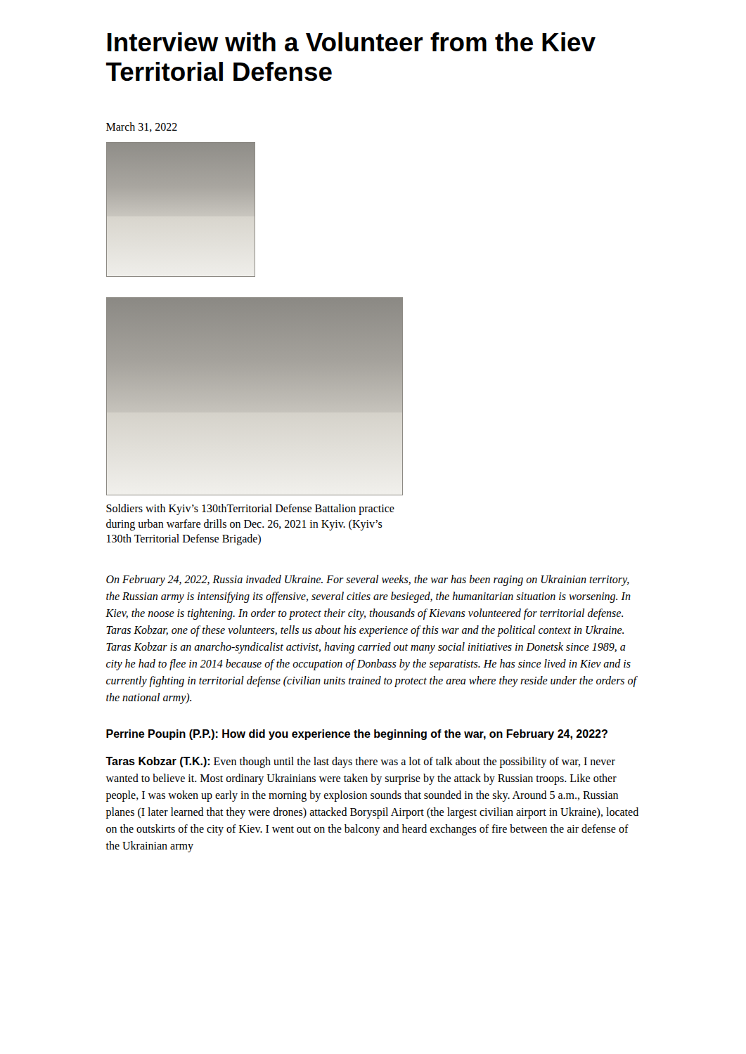Interview with a Volunteer from the Kiev Territorial Defense
March 31, 2022
Soldiers with Kyiv’s 130thTerritorial Defense Battalion practice during urban warfare drills on Dec. 26, 2021 in Kyiv. (Kyiv’s 130th Territorial Defense Brigade)
On February 24, 2022, Russia invaded Ukraine. For several weeks, the war has been raging on Ukrainian territory, the Russian army is intensifying its offensive, several cities are besieged, the humanitarian situation is worsening. In Kiev, the noose is tightening. In order to protect their city, thousands of Kievans volunteered for territorial defense. Taras Kobzar, one of these volunteers, tells us about his experience of this war and the political context in Ukraine. Taras Kobzar is an anarcho-syndicalist activist, having carried out many social initiatives in Donetsk since 1989, a city he had to flee in 2014 because of the occupation of Donbass by the separatists. He has since lived in Kiev and is currently fighting in territorial defense (civilian units trained to protect the area where they reside under the orders of the national army).
Perrine Poupin (P.P.): How did you experience the beginning of the war, on February 24, 2022?
Taras Kobzar (T.K.): Even though until the last days there was a lot of talk about the possibility of war, I never wanted to believe it. Most ordinary Ukrainians were taken by surprise by the attack by Russian troops. Like other people, I was woken up early in the morning by explosion sounds that sounded in the sky. Around 5 a.m., Russian planes (I later learned that they were drones) attacked Boryspil Airport (the largest civilian airport in Ukraine), located on the outskirts of the city of Kiev. I went out on the balcony and heard exchanges of fire between the air defense of the Ukrainian army